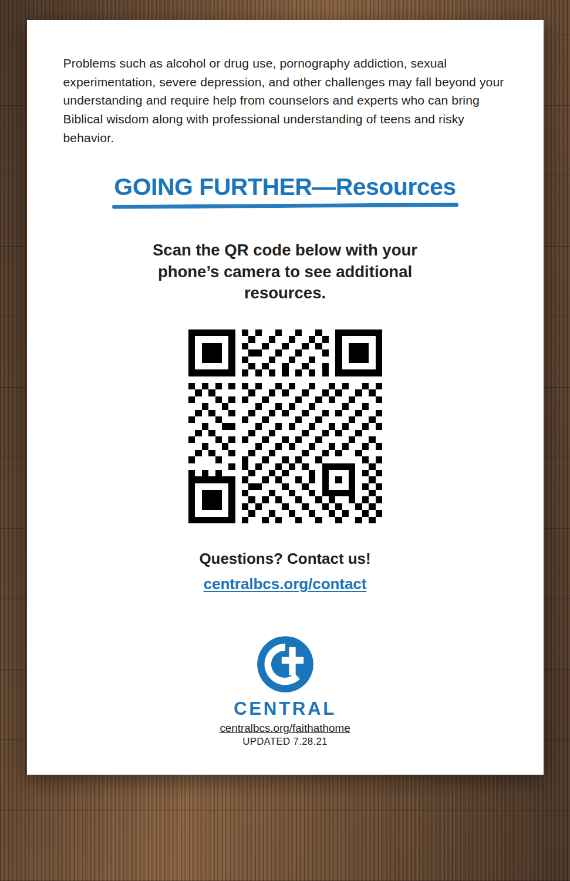Problems such as alcohol or drug use, pornography addiction, sexual experimentation, severe depression, and other challenges may fall beyond your understanding and require help from counselors and experts who can bring Biblical wisdom along with professional understanding of teens and risky behavior.
GOING FURTHER—Resources
Scan the QR code below with your phone’s camera to see additional resources.
Questions? Contact us!
centralbcs.org/contact
CENTRAL
centralbcs.org/faithathome
UPDATED 7.28.21